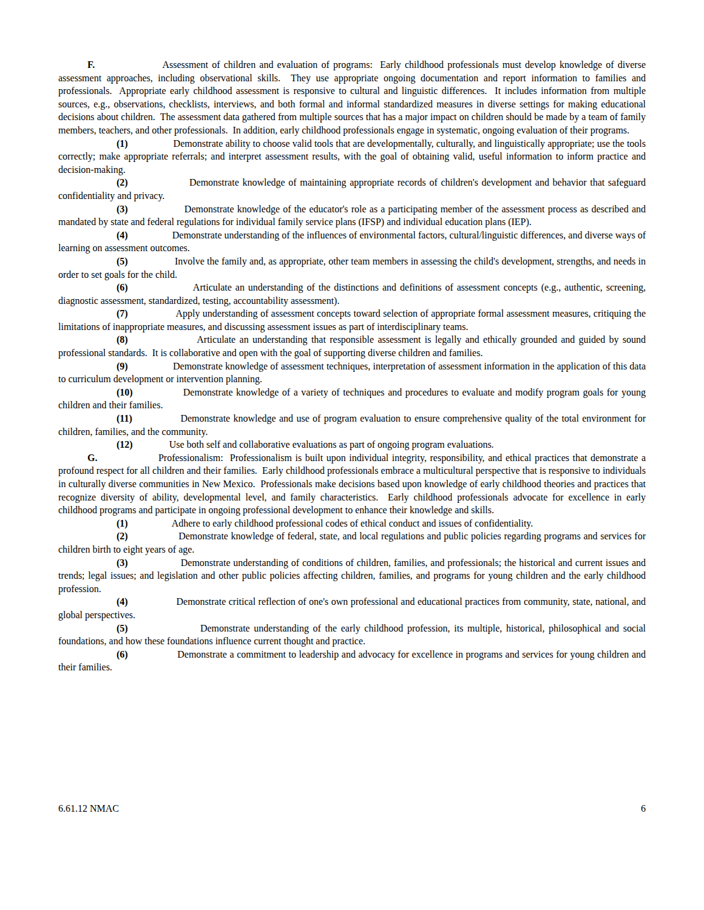F. Assessment of children and evaluation of programs: Early childhood professionals must develop knowledge of diverse assessment approaches, including observational skills. They use appropriate ongoing documentation and report information to families and professionals. Appropriate early childhood assessment is responsive to cultural and linguistic differences. It includes information from multiple sources, e.g., observations, checklists, interviews, and both formal and informal standardized measures in diverse settings for making educational decisions about children. The assessment data gathered from multiple sources that has a major impact on children should be made by a team of family members, teachers, and other professionals. In addition, early childhood professionals engage in systematic, ongoing evaluation of their programs.
(1) Demonstrate ability to choose valid tools that are developmentally, culturally, and linguistically appropriate; use the tools correctly; make appropriate referrals; and interpret assessment results, with the goal of obtaining valid, useful information to inform practice and decision-making.
(2) Demonstrate knowledge of maintaining appropriate records of children's development and behavior that safeguard confidentiality and privacy.
(3) Demonstrate knowledge of the educator's role as a participating member of the assessment process as described and mandated by state and federal regulations for individual family service plans (IFSP) and individual education plans (IEP).
(4) Demonstrate understanding of the influences of environmental factors, cultural/linguistic differences, and diverse ways of learning on assessment outcomes.
(5) Involve the family and, as appropriate, other team members in assessing the child's development, strengths, and needs in order to set goals for the child.
(6) Articulate an understanding of the distinctions and definitions of assessment concepts (e.g., authentic, screening, diagnostic assessment, standardized, testing, accountability assessment).
(7) Apply understanding of assessment concepts toward selection of appropriate formal assessment measures, critiquing the limitations of inappropriate measures, and discussing assessment issues as part of interdisciplinary teams.
(8) Articulate an understanding that responsible assessment is legally and ethically grounded and guided by sound professional standards. It is collaborative and open with the goal of supporting diverse children and families.
(9) Demonstrate knowledge of assessment techniques, interpretation of assessment information in the application of this data to curriculum development or intervention planning.
(10) Demonstrate knowledge of a variety of techniques and procedures to evaluate and modify program goals for young children and their families.
(11) Demonstrate knowledge and use of program evaluation to ensure comprehensive quality of the total environment for children, families, and the community.
(12) Use both self and collaborative evaluations as part of ongoing program evaluations.
G. Professionalism: Professionalism is built upon individual integrity, responsibility, and ethical practices that demonstrate a profound respect for all children and their families. Early childhood professionals embrace a multicultural perspective that is responsive to individuals in culturally diverse communities in New Mexico. Professionals make decisions based upon knowledge of early childhood theories and practices that recognize diversity of ability, developmental level, and family characteristics. Early childhood professionals advocate for excellence in early childhood programs and participate in ongoing professional development to enhance their knowledge and skills.
(1) Adhere to early childhood professional codes of ethical conduct and issues of confidentiality.
(2) Demonstrate knowledge of federal, state, and local regulations and public policies regarding programs and services for children birth to eight years of age.
(3) Demonstrate understanding of conditions of children, families, and professionals; the historical and current issues and trends; legal issues; and legislation and other public policies affecting children, families, and programs for young children and the early childhood profession.
(4) Demonstrate critical reflection of one's own professional and educational practices from community, state, national, and global perspectives.
(5) Demonstrate understanding of the early childhood profession, its multiple, historical, philosophical and social foundations, and how these foundations influence current thought and practice.
(6) Demonstrate a commitment to leadership and advocacy for excellence in programs and services for young children and their families.
6.61.12 NMAC 6